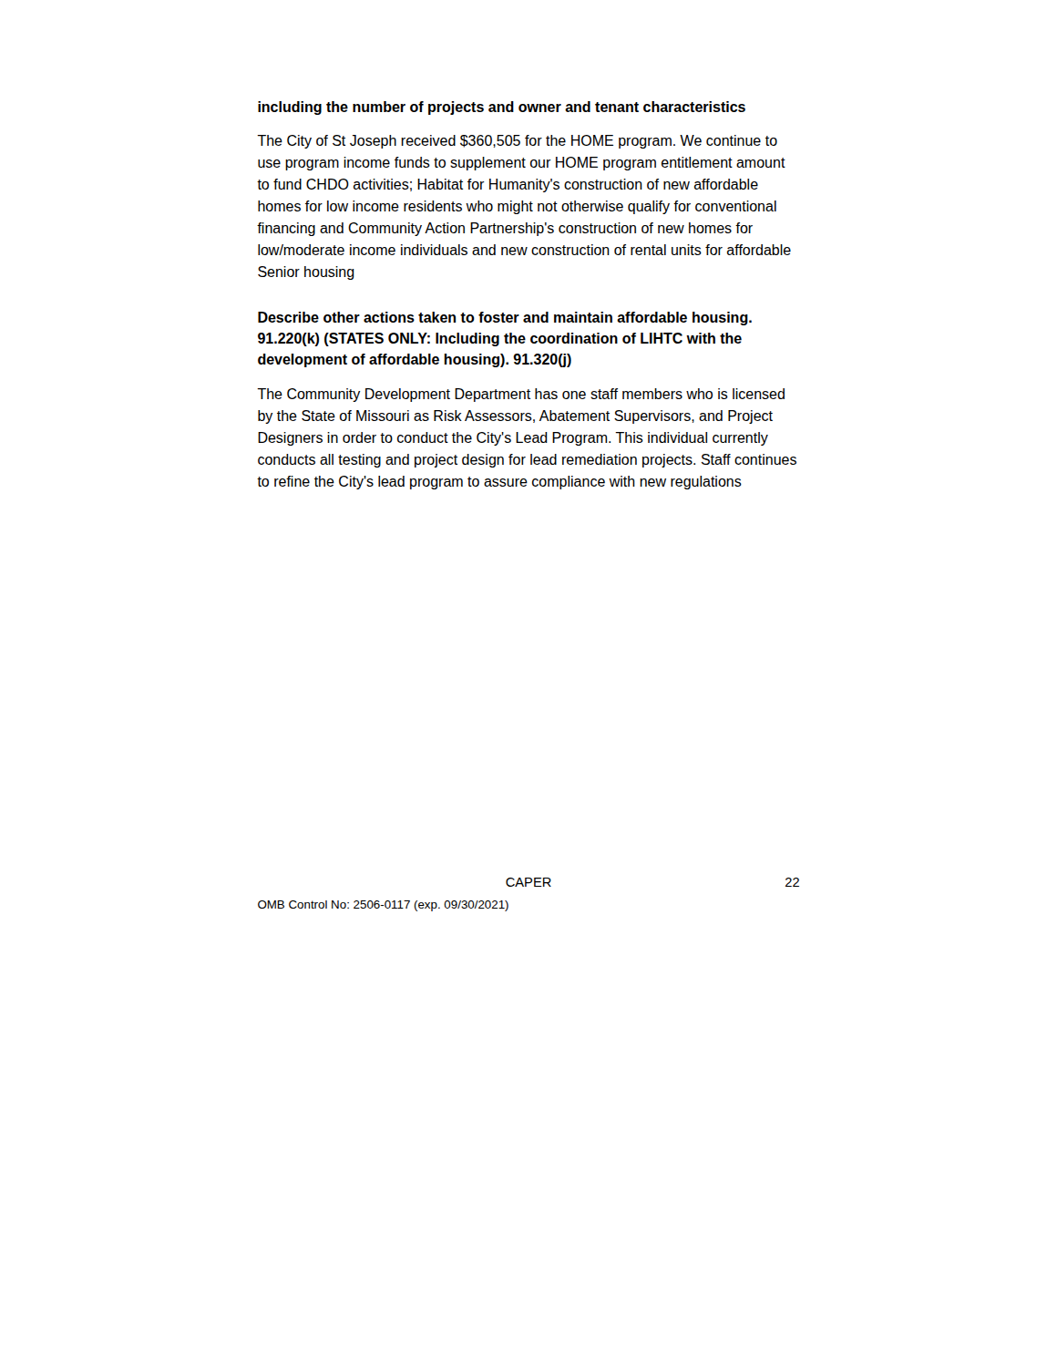including the number of projects and owner and tenant characteristics
The City of St Joseph received $360,505 for the HOME program. We continue to use program income funds to supplement our HOME program entitlement amount to fund CHDO activities; Habitat for Humanity's construction of new affordable homes for low income residents who might not otherwise qualify for conventional financing and Community Action Partnership's construction of new homes for low/moderate income individuals and new construction of rental units for affordable Senior housing
Describe other actions taken to foster and maintain affordable housing. 91.220(k) (STATES ONLY: Including the coordination of LIHTC with the development of affordable housing). 91.320(j)
The Community Development Department has one staff members who is licensed by the State of Missouri as Risk Assessors, Abatement Supervisors, and Project Designers in order to conduct the City's Lead Program. This individual currently conducts all testing and project design for lead remediation projects. Staff continues to refine the City's lead program to assure compliance with new regulations
CAPER 22
OMB Control No: 2506-0117 (exp. 09/30/2021)